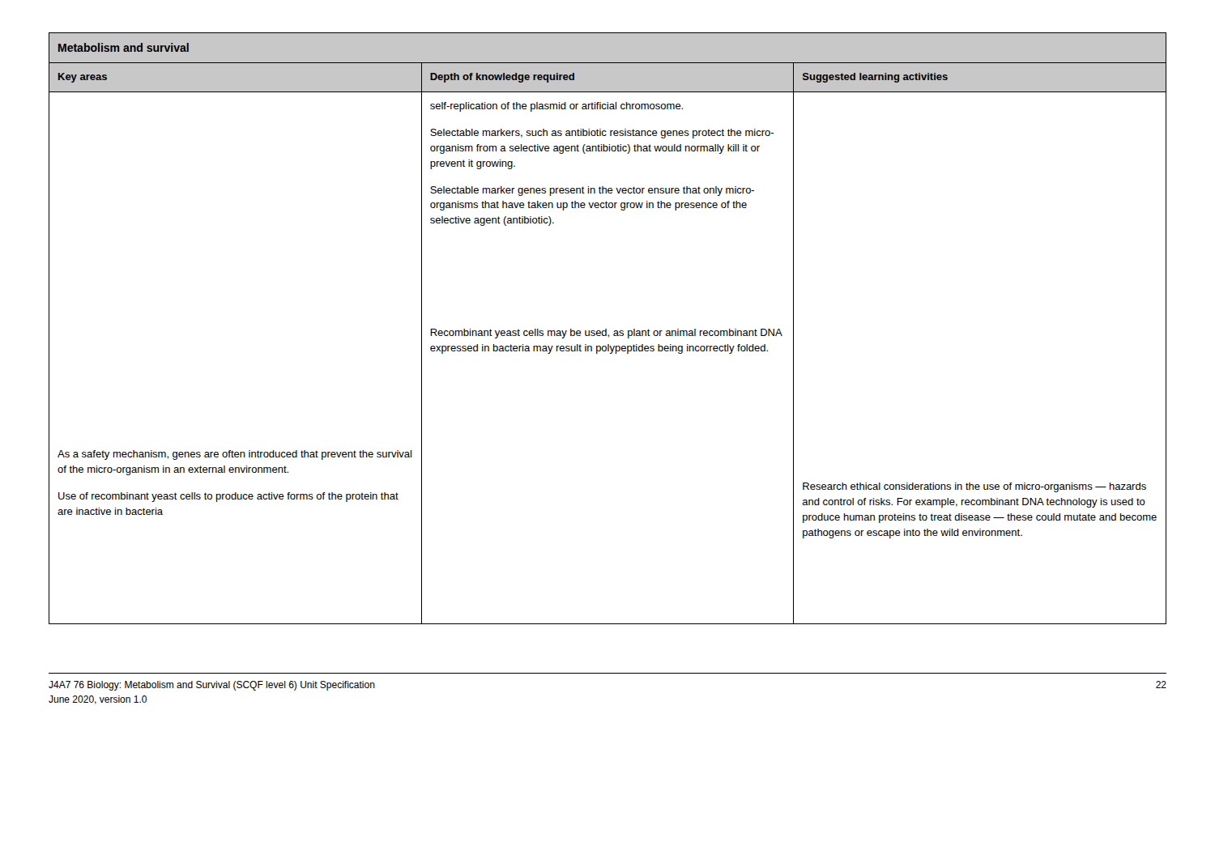| Metabolism and survival |
| --- |
| Key areas | Depth of knowledge required | Suggested learning activities |
| As a safety mechanism, genes are often introduced that prevent the survival of the micro-organism in an external environment. Use of recombinant yeast cells to produce active forms of the protein that are inactive in bacteria | self-replication of the plasmid or artificial chromosome. Selectable markers, such as antibiotic resistance genes protect the micro-organism from a selective agent (antibiotic) that would normally kill it or prevent it growing. Selectable marker genes present in the vector ensure that only micro-organisms that have taken up the vector grow in the presence of the selective agent (antibiotic). Recombinant yeast cells may be used, as plant or animal recombinant DNA expressed in bacteria may result in polypeptides being incorrectly folded. | Research ethical considerations in the use of micro-organisms — hazards and control of risks. For example, recombinant DNA technology is used to produce human proteins to treat disease — these could mutate and become pathogens or escape into the wild environment. |
J4A7 76 Biology: Metabolism and Survival (SCQF level 6) Unit Specification
June 2020, version 1.0
22